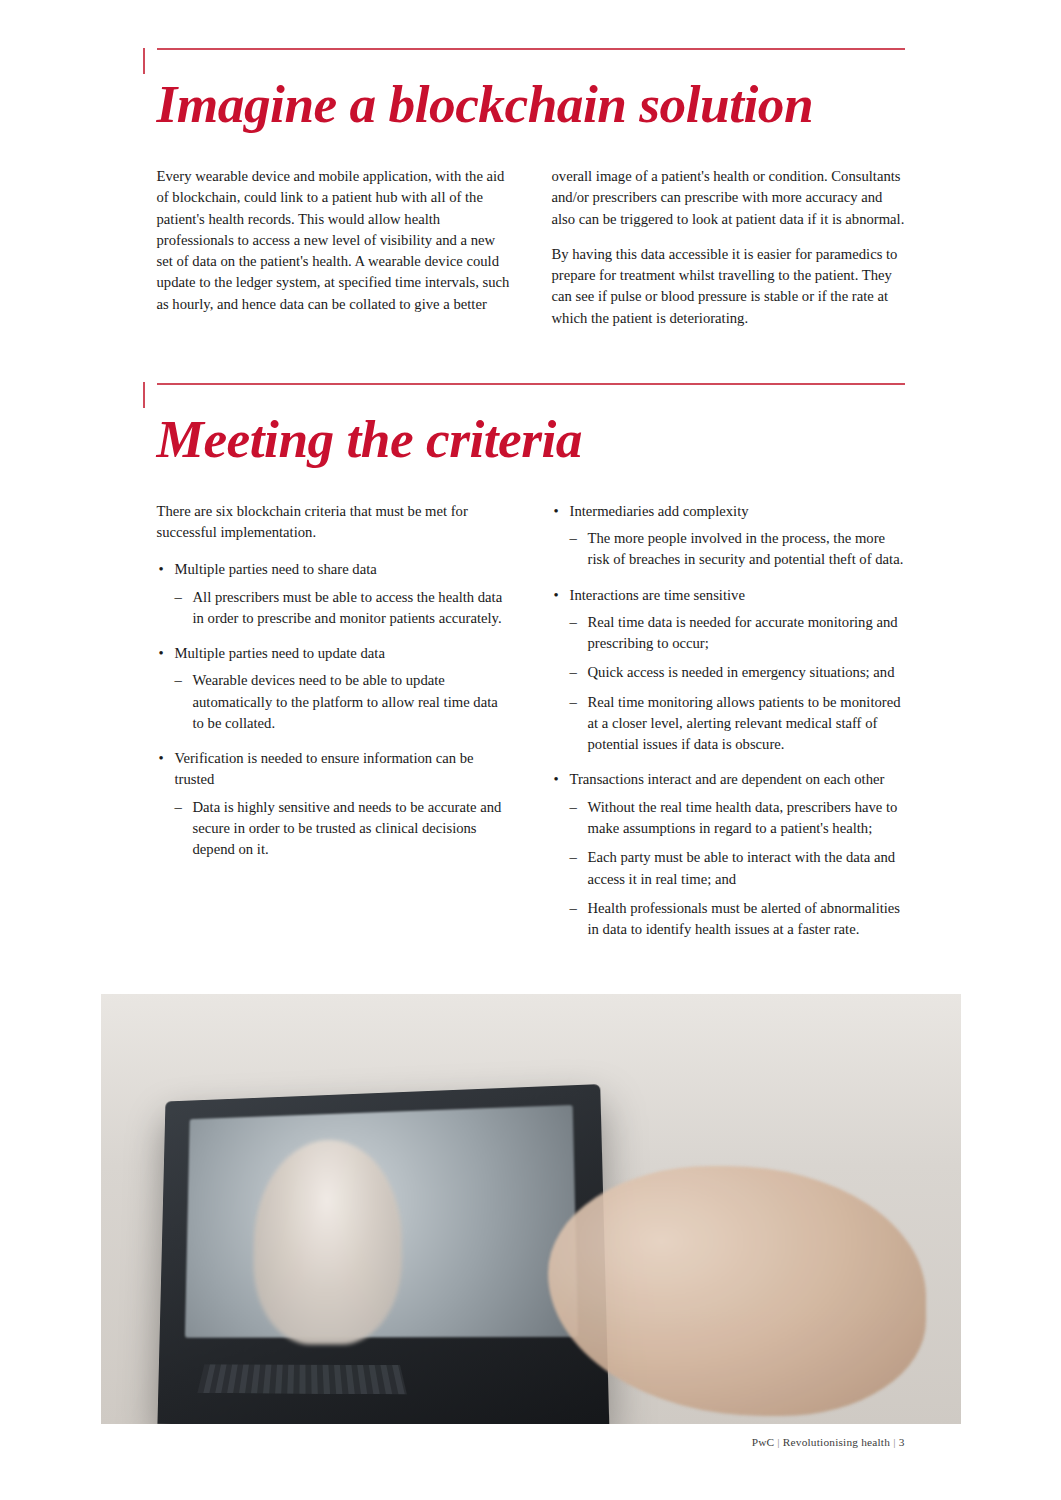Imagine a blockchain solution
Every wearable device and mobile application, with the aid of blockchain, could link to a patient hub with all of the patient's health records. This would allow health professionals to access a new level of visibility and a new set of data on the patient's health. A wearable device could update to the ledger system, at specified time intervals, such as hourly, and hence data can be collated to give a better overall image of a patient's health or condition. Consultants and/or prescribers can prescribe with more accuracy and also can be triggered to look at patient data if it is abnormal.
By having this data accessible it is easier for paramedics to prepare for treatment whilst travelling to the patient. They can see if pulse or blood pressure is stable or if the rate at which the patient is deteriorating.
Meeting the criteria
There are six blockchain criteria that must be met for successful implementation.
Multiple parties need to share data
All prescribers must be able to access the health data in order to prescribe and monitor patients accurately.
Multiple parties need to update data
Wearable devices need to be able to update automatically to the platform to allow real time data to be collated.
Verification is needed to ensure information can be trusted
Data is highly sensitive and needs to be accurate and secure in order to be trusted as clinical decisions depend on it.
Intermediaries add complexity
The more people involved in the process, the more risk of breaches in security and potential theft of data.
Interactions are time sensitive
Real time data is needed for accurate monitoring and prescribing to occur;
Quick access is needed in emergency situations; and
Real time monitoring allows patients to be monitored at a closer level, alerting relevant medical staff of potential issues if data is obscure.
Transactions interact and are dependent on each other
Without the real time health data, prescribers have to make assumptions in regard to a patient's health;
Each party must be able to interact with the data and access it in real time; and
Health professionals must be alerted of abnormalities in data to identify health issues at a faster rate.
PwC | Revolutionising health | 3